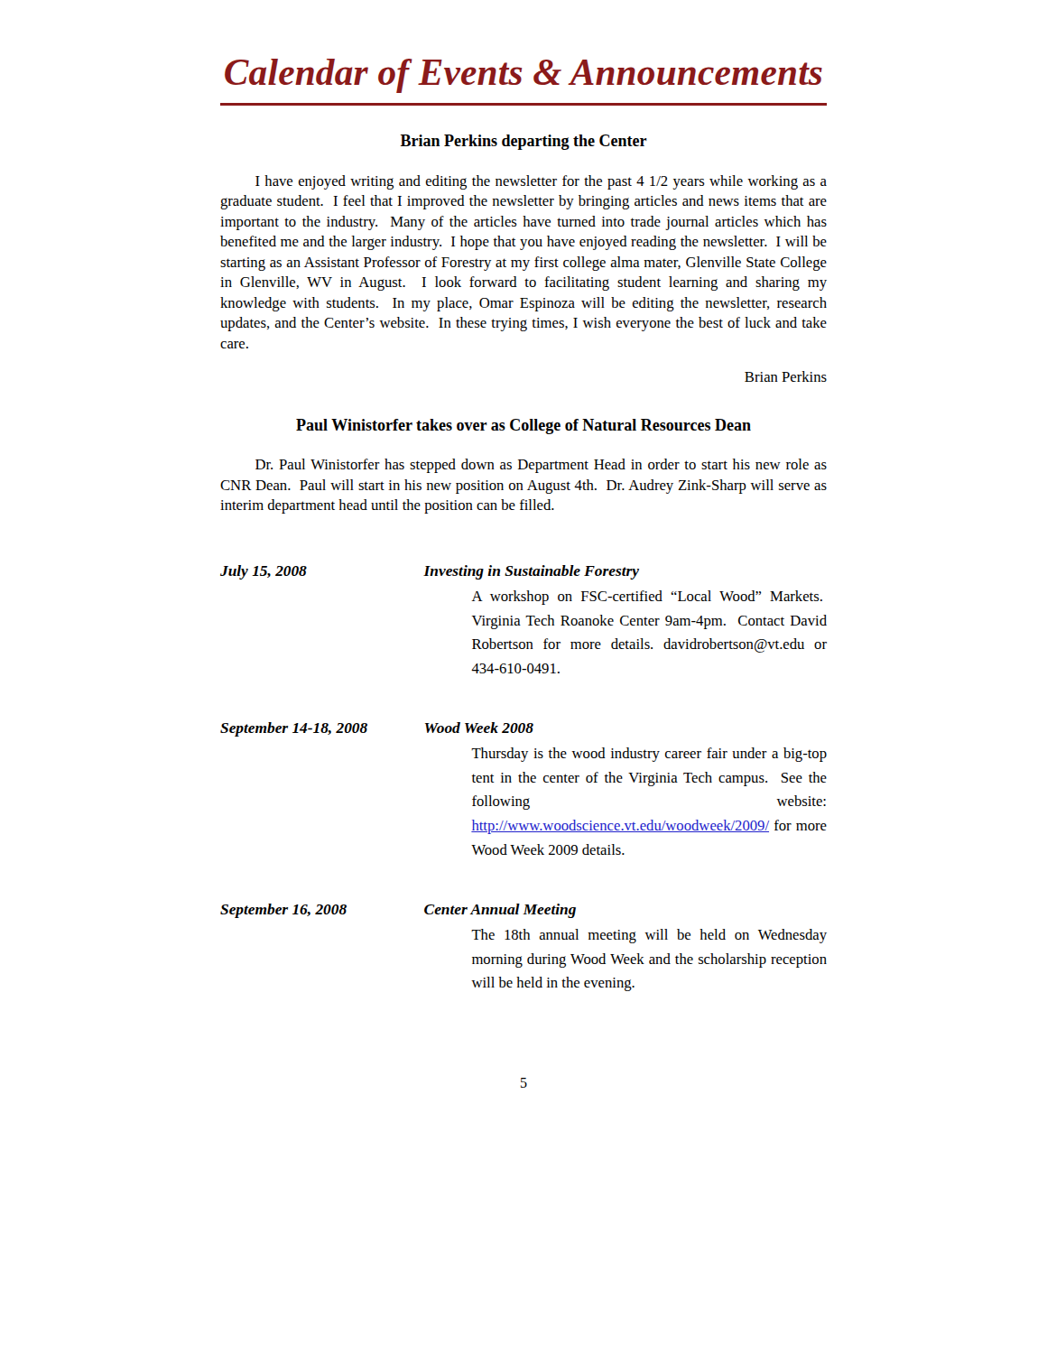Calendar of Events & Announcements
Brian Perkins departing the Center
I have enjoyed writing and editing the newsletter for the past 4 1/2 years while working as a graduate student. I feel that I improved the newsletter by bringing articles and news items that are important to the industry. Many of the articles have turned into trade journal articles which has benefited me and the larger industry. I hope that you have enjoyed reading the newsletter. I will be starting as an Assistant Professor of Forestry at my first college alma mater, Glenville State College in Glenville, WV in August. I look forward to facilitating student learning and sharing my knowledge with students. In my place, Omar Espinoza will be editing the newsletter, research updates, and the Center’s website. In these trying times, I wish everyone the best of luck and take care.
Brian Perkins
Paul Winistorfer takes over as College of Natural Resources Dean
Dr. Paul Winistorfer has stepped down as Department Head in order to start his new role as CNR Dean. Paul will start in his new position on August 4th. Dr. Audrey Zink-Sharp will serve as interim department head until the position can be filled.
July 15, 2008
Investing in Sustainable Forestry
A workshop on FSC-certified “Local Wood” Markets. Virginia Tech Roanoke Center 9am-4pm. Contact David Robertson for more details. davidrobertson@vt.edu or 434-610-0491.
September 14-18, 2008
Wood Week 2008
Thursday is the wood industry career fair under a big-top tent in the center of the Virginia Tech campus. See the following website: http://www.woodscience.vt.edu/woodweek/2009/ for more Wood Week 2009 details.
September 16, 2008
Center Annual Meeting
The 18th annual meeting will be held on Wednesday morning during Wood Week and the scholarship reception will be held in the evening.
5